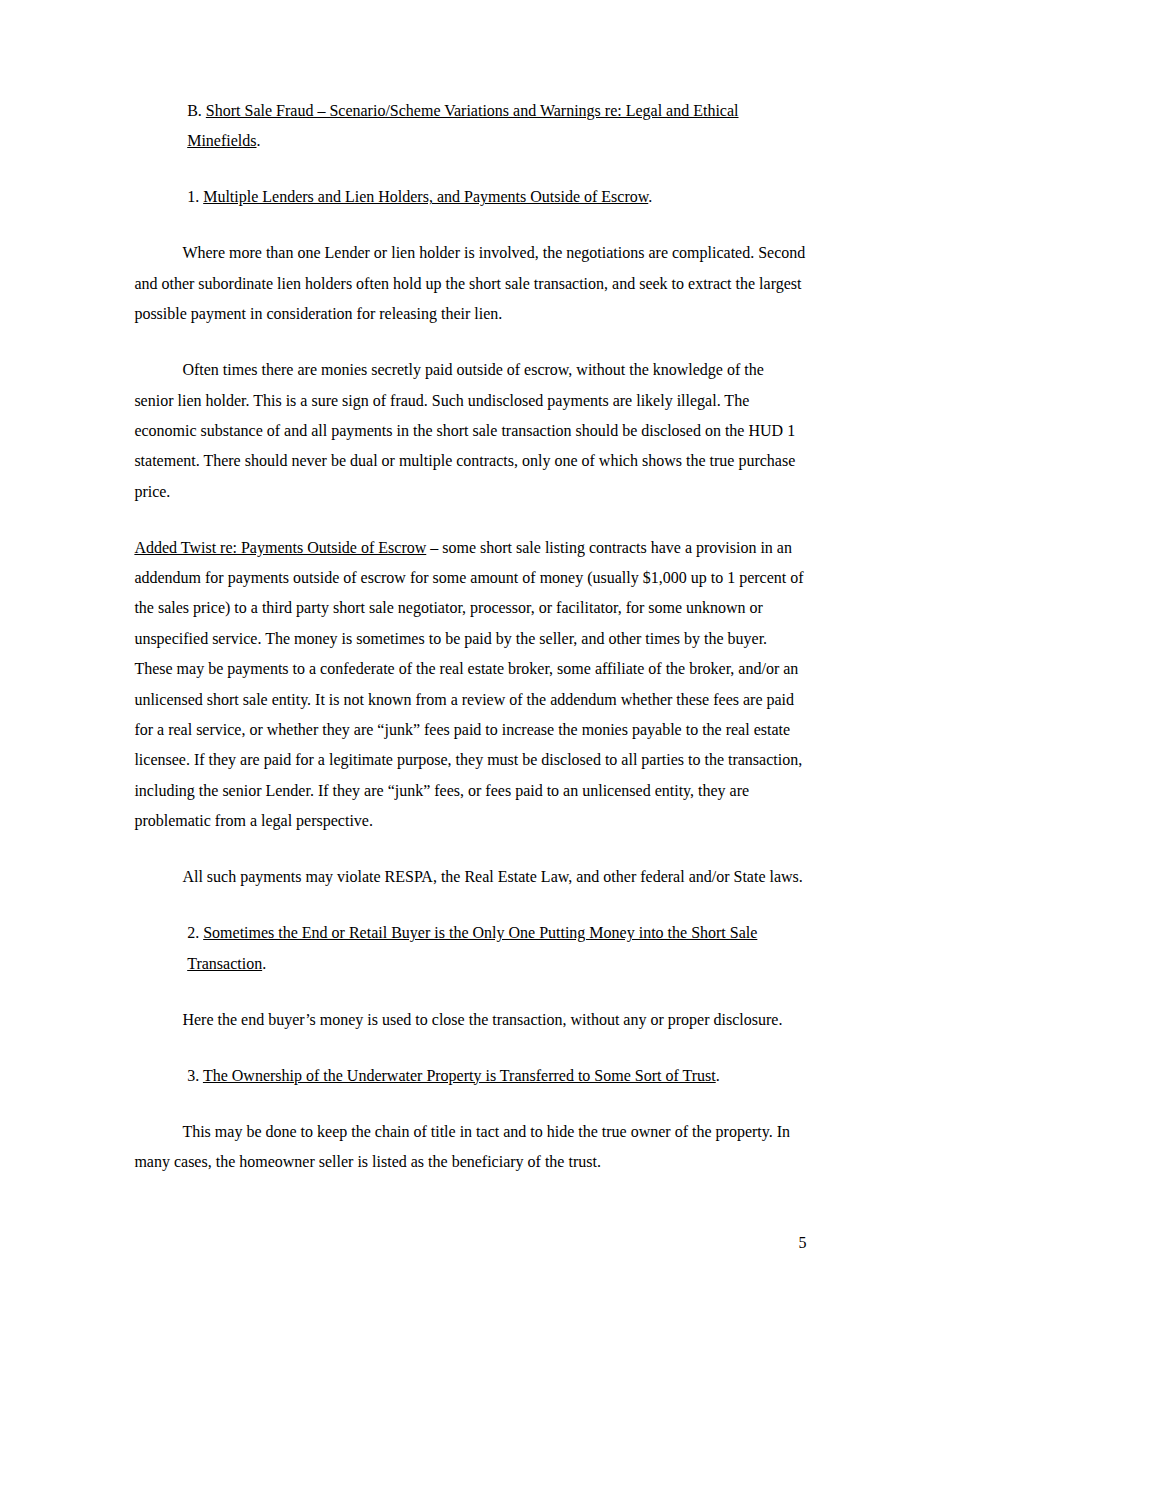B. Short Sale Fraud – Scenario/Scheme Variations and Warnings re: Legal and Ethical Minefields.
1. Multiple Lenders and Lien Holders, and Payments Outside of Escrow.
Where more than one Lender or lien holder is involved, the negotiations are complicated. Second and other subordinate lien holders often hold up the short sale transaction, and seek to extract the largest possible payment in consideration for releasing their lien.
Often times there are monies secretly paid outside of escrow, without the knowledge of the senior lien holder. This is a sure sign of fraud. Such undisclosed payments are likely illegal. The economic substance of and all payments in the short sale transaction should be disclosed on the HUD 1 statement. There should never be dual or multiple contracts, only one of which shows the true purchase price.
Added Twist re: Payments Outside of Escrow – some short sale listing contracts have a provision in an addendum for payments outside of escrow for some amount of money (usually $1,000 up to 1 percent of the sales price) to a third party short sale negotiator, processor, or facilitator, for some unknown or unspecified service. The money is sometimes to be paid by the seller, and other times by the buyer. These may be payments to a confederate of the real estate broker, some affiliate of the broker, and/or an unlicensed short sale entity. It is not known from a review of the addendum whether these fees are paid for a real service, or whether they are “junk” fees paid to increase the monies payable to the real estate licensee. If they are paid for a legitimate purpose, they must be disclosed to all parties to the transaction, including the senior Lender. If they are “junk” fees, or fees paid to an unlicensed entity, they are problematic from a legal perspective.
All such payments may violate RESPA, the Real Estate Law, and other federal and/or State laws.
2. Sometimes the End or Retail Buyer is the Only One Putting Money into the Short Sale Transaction.
Here the end buyer’s money is used to close the transaction, without any or proper disclosure.
3. The Ownership of the Underwater Property is Transferred to Some Sort of Trust.
This may be done to keep the chain of title in tact and to hide the true owner of the property. In many cases, the homeowner seller is listed as the beneficiary of the trust.
5